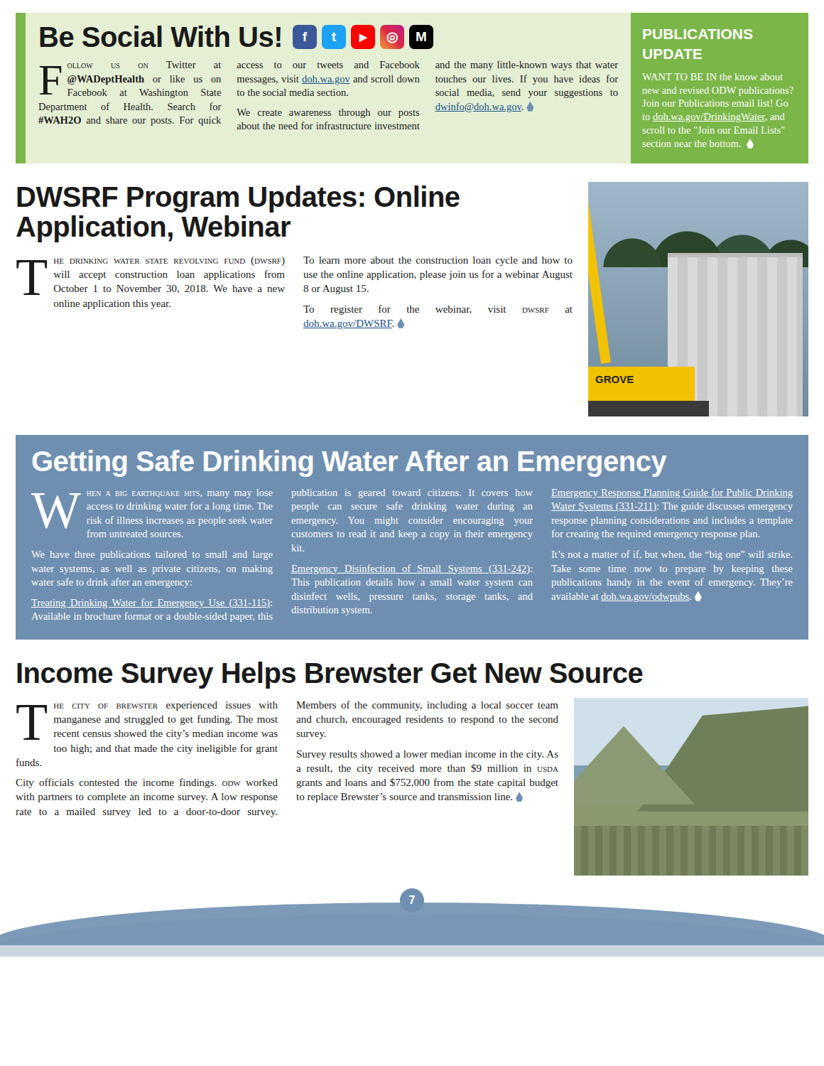Be Social With Us!
f t ▶ ◎ M
Follow us on Twitter at @WADeptHealth or like us on Facebook at Washington State Department of Health. Search for #WAH2O and share our posts. For quick access to our tweets and Facebook messages, visit doh.wa.gov and scroll down to the social media section.
We create awareness through our posts about the need for infrastructure investment and the many little-known ways that water touches our lives. If you have ideas for social media, send your suggestions to dwinfo@doh.wa.gov.
PUBLICATIONS UPDATE
WANT TO BE IN the know about new and revised ODW publications? Join our Publications email list! Go to doh.wa.gov/DrinkingWater, and scroll to the "Join our Email Lists" section near the bottom.
DWSRF Program Updates: Online Application, Webinar
The drinking water state revolving fund (dwsrf) will accept construction loan applications from October 1 to November 30, 2018. We have a new online application this year.
To learn more about the construction loan cycle and how to use the online application, please join us for a webinar August 8 or August 15.
To register for the webinar, visit dwsrf at doh.wa.gov/DWSRF.
Getting Safe Drinking Water After an Emergency
When a big earthquake hits, many may lose access to drinking water for a long time. The risk of illness increases as people seek water from untreated sources.
We have three publications tailored to small and large water systems, as well as private citizens, on making water safe to drink after an emergency:
Treating Drinking Water for Emergency Use (331-115): Available in brochure format or a double-sided paper, this publication is geared toward citizens. It covers how people can secure safe drinking water during an emergency. You might consider encouraging your customers to read it and keep a copy in their emergency kit.
Emergency Disinfection of Small Systems (331-242): This publication details how a small water system can disinfect wells, pressure tanks, storage tanks, and distribution system.
Emergency Response Planning Guide for Public Drinking Water Systems (331-211): The guide discusses emergency response planning considerations and includes a template for creating the required emergency response plan.
It’s not a matter of if, but when, the “big one” will strike. Take some time now to prepare by keeping these publications handy in the event of emergency. They’re available at doh.wa.gov/odwpubs.
Income Survey Helps Brewster Get New Source
The city of brewster experienced issues with manganese and struggled to get funding. The most recent census showed the city’s median income was too high; and that made the city ineligible for grant funds.
City officials contested the income findings. odw worked with partners to complete an income survey. A low response rate to a mailed survey led to a door-to-door survey. Members of the community, including a local soccer team and church, encouraged residents to respond to the second survey.
Survey results showed a lower median income in the city. As a result, the city received more than $9 million in usda grants and loans and $752,000 from the state capital budget to replace Brewster’s source and transmission line.
7